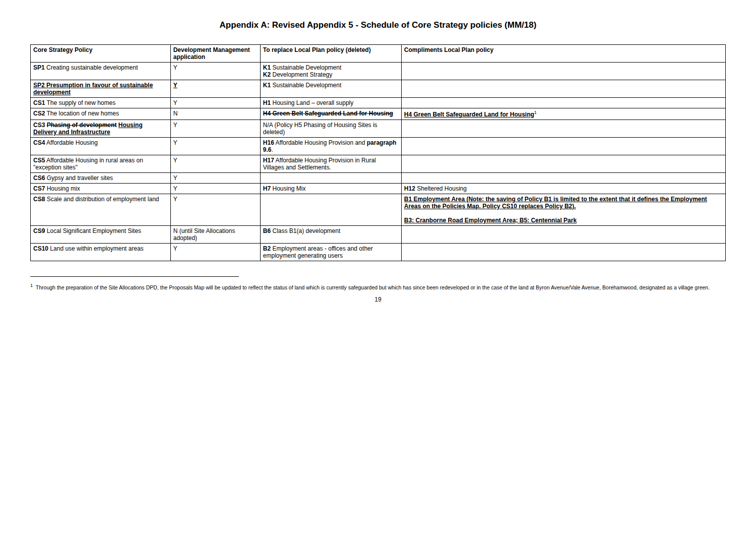Appendix A: Revised Appendix 5 - Schedule of Core Strategy policies (MM/18)
| Core Strategy Policy | Development Management application | To replace Local Plan policy (deleted) | Compliments Local Plan policy |
| --- | --- | --- | --- |
| SP1 Creating sustainable development | Y | K1 Sustainable Development K2 Development Strategy | |
| SP2 Presumption in favour of sustainable development | Y | K1 Sustainable Development | |
| CS1 The supply of new homes | Y | H1 Housing Land – overall supply | |
| CS2 The location of new homes | N | H4 Green Belt Safeguarded Land for Housing | H4 Green Belt Safeguarded Land for Housing 1 |
| CS3 Phasing of development Housing Delivery and Infrastructure | Y | N/A (Policy H5 Phasing of Housing Sites is deleted) | |
| CS4 Affordable Housing | Y | H16 Affordable Housing Provision and paragraph 9.6 . | |
| CS5 Affordable Housing in rural areas on "exception sites" | Y | H17 Affordable Housing Provision in Rural Villages and Settlements. | |
| CS6 Gypsy and traveller sites | Y | | |
| CS7 Housing mix | Y | H7 Housing Mix | H12 Sheltered Housing |
| CS8 Scale and distribution of employment land | Y | | B1 Employment Area (Note: the saving of Policy B1 is limited to the extent that it defines the Employment Areas on the Policies Map. Policy CS10 replaces Policy B2). B3: Cranborne Road Employment Area; B5: Centennial Park |
| CS9 Local Significant Employment Sites | N (until Site Allocations adopted) | B6 Class B1(a) development | |
| CS10 Land use within employment areas | Y | B2 Employment areas - offices and other employment generating users | |
1 Through the preparation of the Site Allocations DPD, the Proposals Map will be updated to reflect the status of land which is currently safeguarded but which has since been redeveloped or in the case of the land at Byron Avenue/Vale Avenue, Borehamwood, designated as a village green.
19